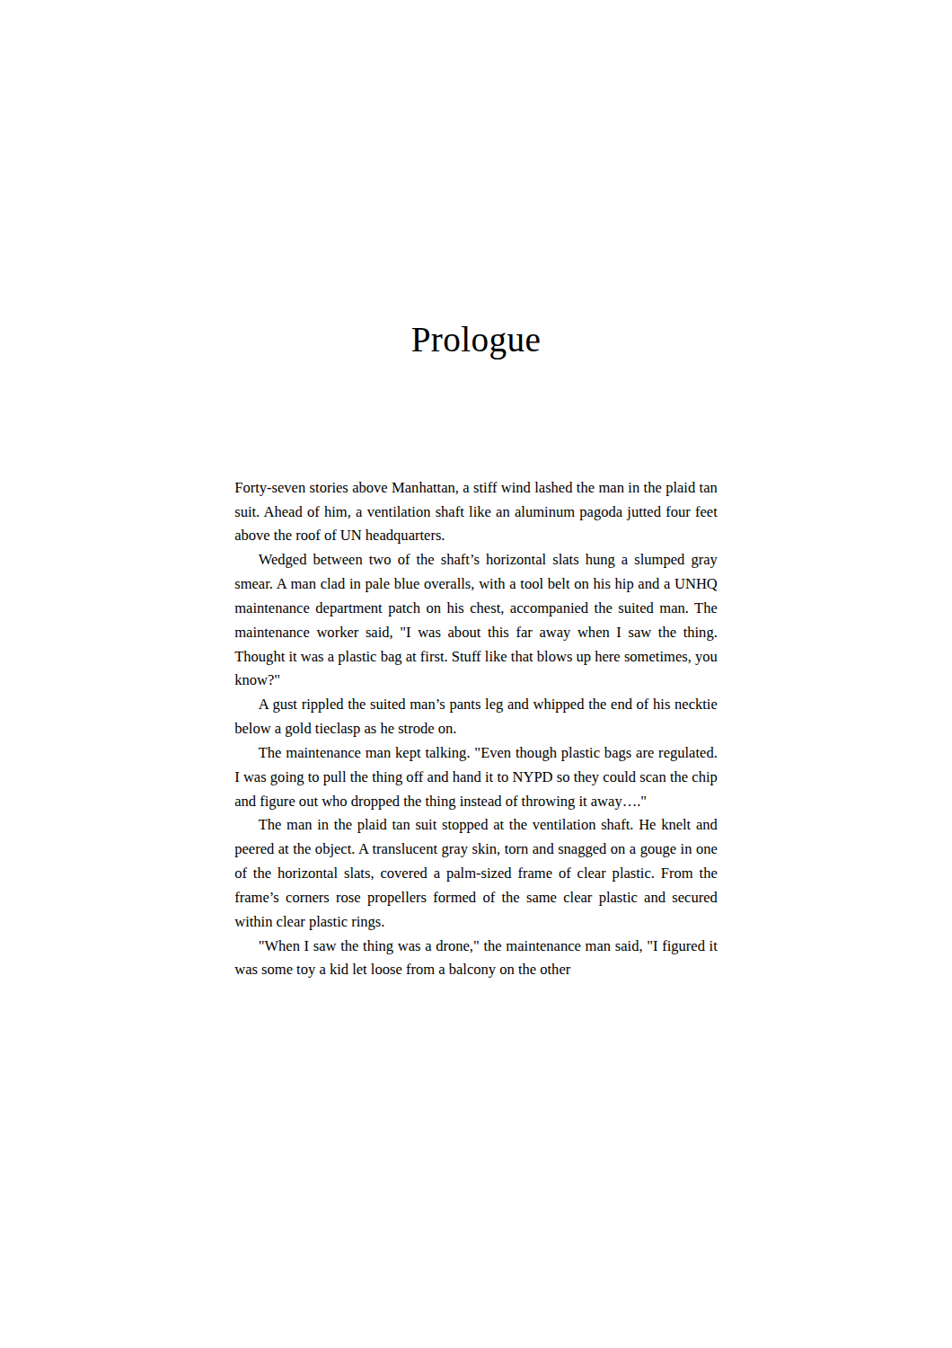Prologue
Forty-seven stories above Manhattan, a stiff wind lashed the man in the plaid tan suit. Ahead of him, a ventilation shaft like an aluminum pagoda jutted four feet above the roof of UN headquarters.
Wedged between two of the shaft’s horizontal slats hung a slumped gray smear. A man clad in pale blue overalls, with a tool belt on his hip and a UNHQ maintenance department patch on his chest, accompanied the suited man. The maintenance worker said, "I was about this far away when I saw the thing. Thought it was a plastic bag at first. Stuff like that blows up here sometimes, you know?"
A gust rippled the suited man’s pants leg and whipped the end of his necktie below a gold tieclasp as he strode on.
The maintenance man kept talking. "Even though plastic bags are regulated. I was going to pull the thing off and hand it to NYPD so they could scan the chip and figure out who dropped the thing instead of throwing it away…."
The man in the plaid tan suit stopped at the ventilation shaft. He knelt and peered at the object. A translucent gray skin, torn and snagged on a gouge in one of the horizontal slats, covered a palm-sized frame of clear plastic. From the frame’s corners rose propellers formed of the same clear plastic and secured within clear plastic rings.
"When I saw the thing was a drone," the maintenance man said, "I figured it was some toy a kid let loose from a balcony on the other